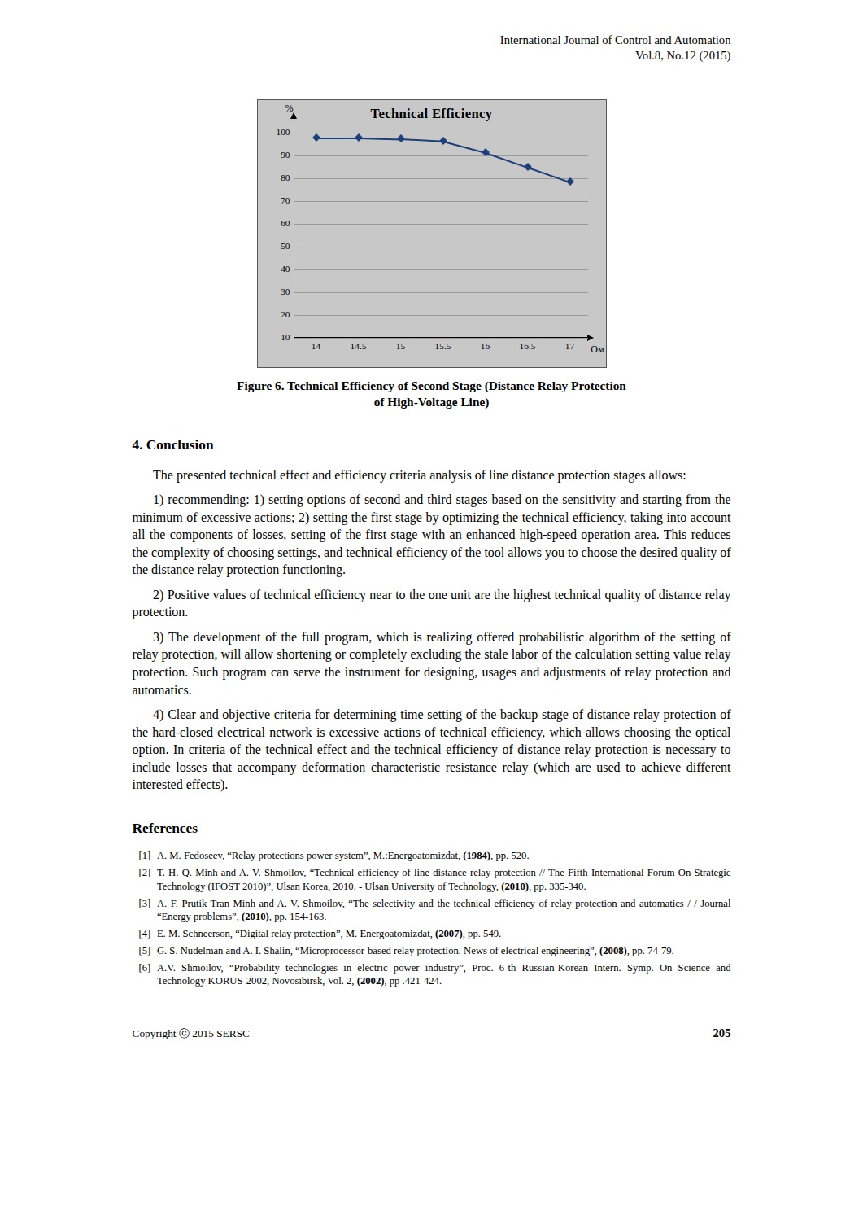International Journal of Control and Automation
Vol.8, No.12 (2015)
Technical Efficiency
%
100
90
80
70
60
50
40
30
20
10
14
14.5
15
15.5
16
16.5
17
Ом
Figure 6. Technical Efficiency of Second Stage (Distance Relay Protection
of High-Voltage Line)
4. Conclusion
The presented technical effect and efficiency criteria analysis of line distance protection stages allows:
1) recommending: 1) setting options of second and third stages based on the sensitivity and starting from the minimum of excessive actions; 2) setting the first stage by optimizing the technical efficiency, taking into account all the components of losses, setting of the first stage with an enhanced high-speed operation area. This reduces the complexity of choosing settings, and technical efficiency of the tool allows you to choose the desired quality of the distance relay protection functioning.
2) Positive values of technical efficiency near to the one unit are the highest technical quality of distance relay protection.
3) The development of the full program, which is realizing offered probabilistic algorithm of the setting of relay protection, will allow shortening or completely excluding the stale labor of the calculation setting value relay protection. Such program can serve the instrument for designing, usages and adjustments of relay protection and automatics.
4) Clear and objective criteria for determining time setting of the backup stage of distance relay protection of the hard-closed electrical network is excessive actions of technical efficiency, which allows choosing the optical option. In criteria of the technical effect and the technical efficiency of distance relay protection is necessary to include losses that accompany deformation characteristic resistance relay (which are used to achieve different interested effects).
References
[1] A. M. Fedoseev, “Relay protections power system”, M.:Energoatomizdat, (1984), pp. 520.
[2] T. H. Q. Minh and A. V. Shmoilov, “Technical efficiency of line distance relay protection // The Fifth International Forum On Strategic Technology (IFOST 2010)”, Ulsan Korea, 2010. - Ulsan University of Technology, (2010), pp. 335-340.
[3] A. F. Prutik Tran Minh and A. V. Shmoilov, “The selectivity and the technical efficiency of relay protection and automatics / / Journal “Energy problems”, (2010), pp. 154-163.
[4] E. M. Schneerson, “Digital relay protection”, M. Energoatomizdat, (2007), pp. 549.
[5] G. S. Nudelman and A. I. Shalin, “Microprocessor-based relay protection. News of electrical engineering”, (2008), pp. 74-79.
[6] A.V. Shmoilov, “Probability technologies in electric power industry”, Proc. 6-th Russian-Korean Intern. Symp. On Science and Technology KORUS-2002, Novosibirsk, Vol. 2, (2002), pp .421-424.
Copyright ⓒ 2015 SERSC 205